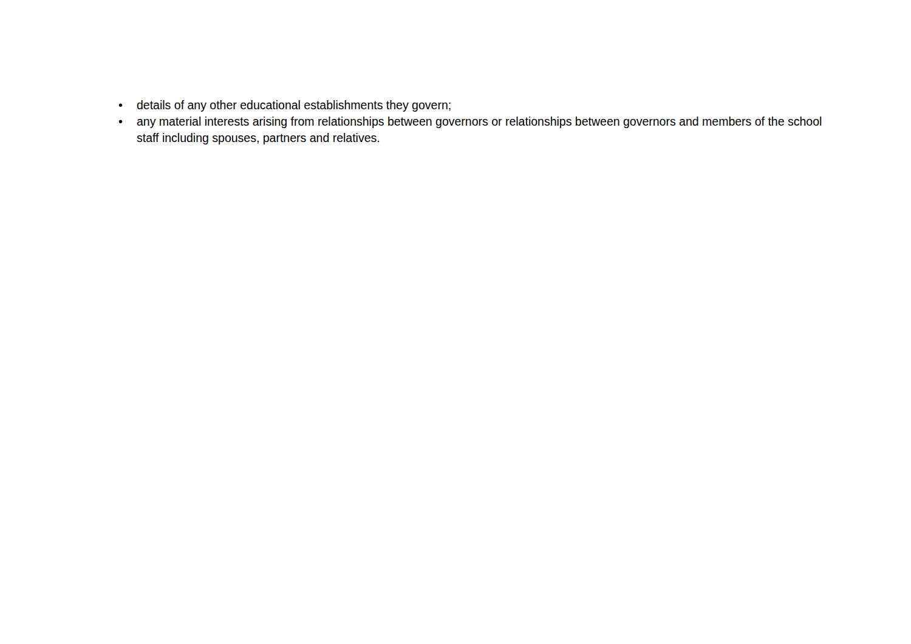details of any other educational establishments they govern;
any material interests arising from relationships between governors or relationships between governors and members of the school staff including spouses, partners and relatives.